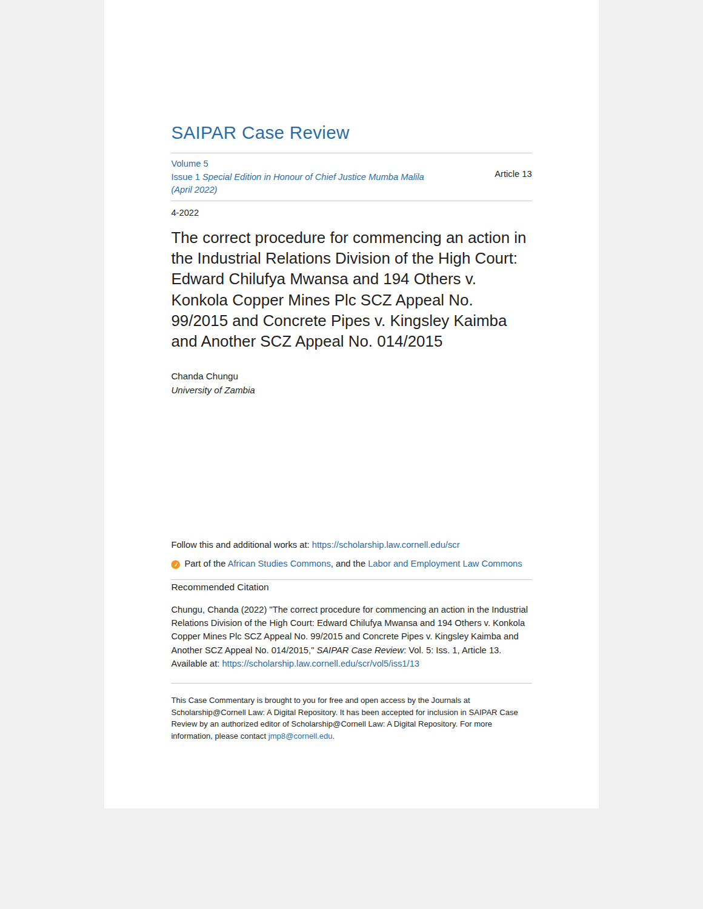SAIPAR Case Review
Volume 5
Issue 1 Special Edition in Honour of Chief Justice Mumba Malila (April 2022)
Article 13
4-2022
The correct procedure for commencing an action in the Industrial Relations Division of the High Court: Edward Chilufya Mwansa and 194 Others v. Konkola Copper Mines Plc SCZ Appeal No. 99/2015 and Concrete Pipes v. Kingsley Kaimba and Another SCZ Appeal No. 014/2015
Chanda Chungu
University of Zambia
Follow this and additional works at: https://scholarship.law.cornell.edu/scr
Part of the African Studies Commons, and the Labor and Employment Law Commons
Recommended Citation
Chungu, Chanda (2022) "The correct procedure for commencing an action in the Industrial Relations Division of the High Court: Edward Chilufya Mwansa and 194 Others v. Konkola Copper Mines Plc SCZ Appeal No. 99/2015 and Concrete Pipes v. Kingsley Kaimba and Another SCZ Appeal No. 014/2015," SAIPAR Case Review: Vol. 5: Iss. 1, Article 13.
Available at: https://scholarship.law.cornell.edu/scr/vol5/iss1/13
This Case Commentary is brought to you for free and open access by the Journals at Scholarship@Cornell Law: A Digital Repository. It has been accepted for inclusion in SAIPAR Case Review by an authorized editor of Scholarship@Cornell Law: A Digital Repository. For more information, please contact jmp8@cornell.edu.